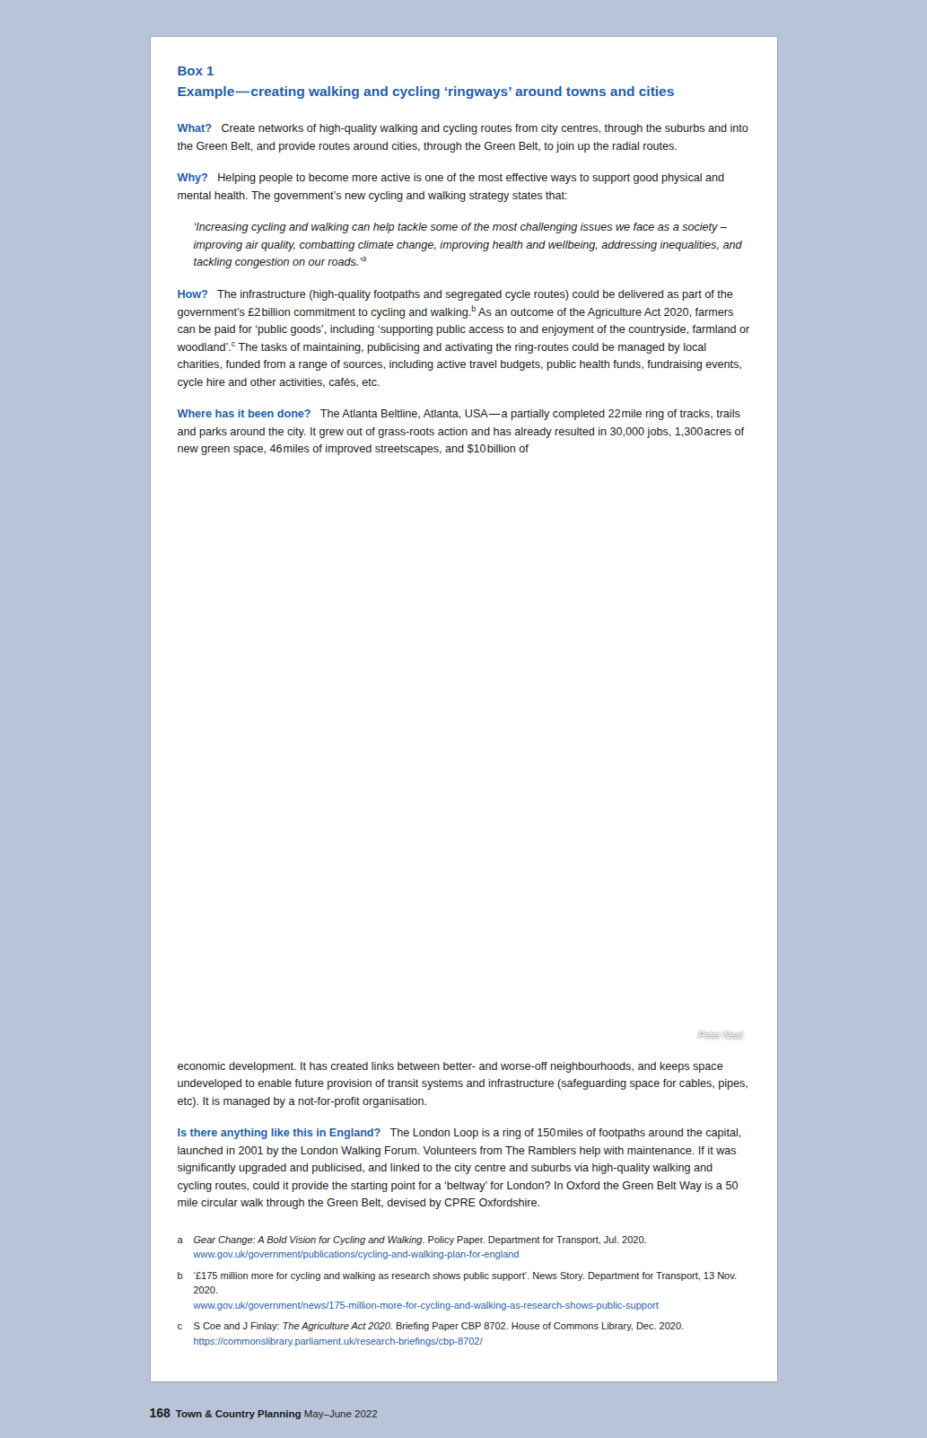Box 1
Example — creating walking and cycling ‘ringways’ around towns and cities
What? Create networks of high-quality walking and cycling routes from city centres, through the suburbs and into the Green Belt, and provide routes around cities, through the Green Belt, to join up the radial routes.
Why? Helping people to become more active is one of the most effective ways to support good physical and mental health. The government’s new cycling and walking strategy states that:
‘Increasing cycling and walking can help tackle some of the most challenging issues we face as a society – improving air quality, combatting climate change, improving health and wellbeing, addressing inequalities, and tackling congestion on our roads.’a
How? The infrastructure (high-quality footpaths and segregated cycle routes) could be delivered as part of the government’s £2 billion commitment to cycling and walking.b As an outcome of the Agriculture Act 2020, farmers can be paid for ‘public goods’, including ‘supporting public access to and enjoyment of the countryside, farmland or woodland’.c The tasks of maintaining, publicising and activating the ring-routes could be managed by local charities, funded from a range of sources, including active travel budgets, public health funds, fundraising events, cycle hire and other activities, cafés, etc.
Where has it been done? The Atlanta Beltline, Atlanta, USA — a partially completed 22 mile ring of tracks, trails and parks around the city. It grew out of grass-roots action and has already resulted in 30,000 jobs, 1,300 acres of new green space, 46 miles of improved streetscapes, and $10 billion of
Peter Neal
economic development. It has created links between better- and worse-off neighbourhoods, and keeps space undeveloped to enable future provision of transit systems and infrastructure (safeguarding space for cables, pipes, etc). It is managed by a not-for-profit organisation.
Is there anything like this in England? The London Loop is a ring of 150 miles of footpaths around the capital, launched in 2001 by the London Walking Forum. Volunteers from The Ramblers help with maintenance. If it was significantly upgraded and publicised, and linked to the city centre and suburbs via high-quality walking and cycling routes, could it provide the starting point for a ‘beltway’ for London? In Oxford the Green Belt Way is a 50 mile circular walk through the Green Belt, devised by CPRE Oxfordshire.
a
Gear Change: A Bold Vision for Cycling and Walking. Policy Paper. Department for Transport, Jul. 2020.
www.gov.uk/government/publications/cycling-and-walking-plan-for-england
b
‘£175 million more for cycling and walking as research shows public support’. News Story. Department for Transport, 13 Nov. 2020.
www.gov.uk/government/news/175-million-more-for-cycling-and-walking-as-research-shows-public-support
c
S Coe and J Finlay: The Agriculture Act 2020. Briefing Paper CBP 8702. House of Commons Library, Dec. 2020.
https://commonslibrary.parliament.uk/research-briefings/cbp-8702/
168 Town & Country Planning May–June 2022